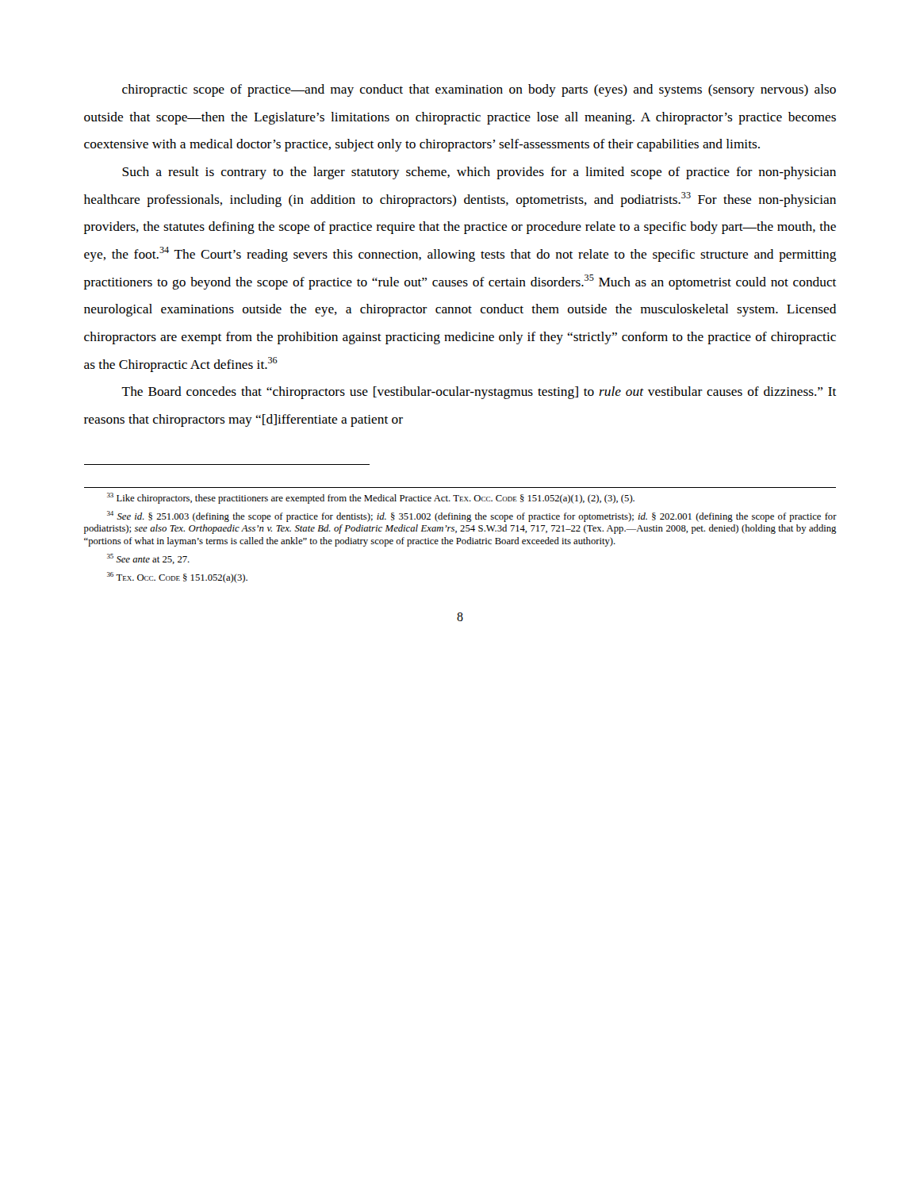chiropractic scope of practice—and may conduct that examination on body parts (eyes) and systems (sensory nervous) also outside that scope—then the Legislature’s limitations on chiropractic practice lose all meaning. A chiropractor’s practice becomes coextensive with a medical doctor’s practice, subject only to chiropractors’ self-assessments of their capabilities and limits.
Such a result is contrary to the larger statutory scheme, which provides for a limited scope of practice for non-physician healthcare professionals, including (in addition to chiropractors) dentists, optometrists, and podiatrists.33 For these non-physician providers, the statutes defining the scope of practice require that the practice or procedure relate to a specific body part—the mouth, the eye, the foot.34 The Court’s reading severs this connection, allowing tests that do not relate to the specific structure and permitting practitioners to go beyond the scope of practice to “rule out” causes of certain disorders.35 Much as an optometrist could not conduct neurological examinations outside the eye, a chiropractor cannot conduct them outside the musculoskeletal system. Licensed chiropractors are exempt from the prohibition against practicing medicine only if they “strictly” conform to the practice of chiropractic as the Chiropractic Act defines it.36
The Board concedes that “chiropractors use [vestibular-ocular-nystagmus testing] to rule out vestibular causes of dizziness.” It reasons that chiropractors may “[d]ifferentiate a patient or
33 Like chiropractors, these practitioners are exempted from the Medical Practice Act. Tex. Occ. Code § 151.052(a)(1), (2), (3), (5).
34 See id. § 251.003 (defining the scope of practice for dentists); id. § 351.002 (defining the scope of practice for optometrists); id. § 202.001 (defining the scope of practice for podiatrists); see also Tex. Orthopaedic Ass’n v. Tex. State Bd. of Podiatric Medical Exam’rs, 254 S.W.3d 714, 717, 721–22 (Tex. App.—Austin 2008, pet. denied) (holding that by adding “portions of what in layman’s terms is called the ankle” to the podiatry scope of practice the Podiatric Board exceeded its authority).
35 See ante at 25, 27.
36 Tex. Occ. Code § 151.052(a)(3).
8